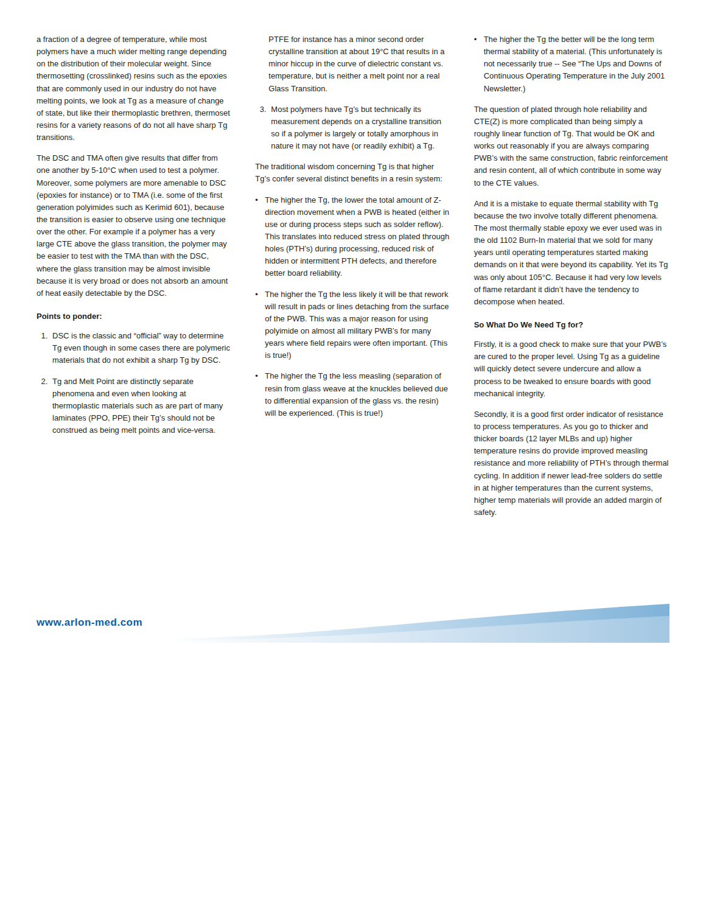a fraction of a degree of temperature, while most polymers have a much wider melting range depending on the distribution of their molecular weight. Since thermosetting (crosslinked) resins such as the epoxies that are commonly used in our industry do not have melting points, we look at Tg as a measure of change of state, but like their thermoplastic brethren, thermoset resins for a variety reasons of do not all have sharp Tg transitions.
The DSC and TMA often give results that differ from one another by 5-10°C when used to test a polymer. Moreover, some polymers are more amenable to DSC (epoxies for instance) or to TMA (i.e. some of the first generation polyimides such as Kerimid 601), because the transition is easier to observe using one technique over the other. For example if a polymer has a very large CTE above the glass transition, the polymer may be easier to test with the TMA than with the DSC, where the glass transition may be almost invisible because it is very broad or does not absorb an amount of heat easily detectable by the DSC.
Points to ponder:
DSC is the classic and “official” way to determine Tg even though in some cases there are polymeric materials that do not exhibit a sharp Tg by DSC.
Tg and Melt Point are distinctly separate phenomena and even when looking at thermoplastic materials such as are part of many laminates (PPO, PPE) their Tg’s should not be construed as being melt points and vice-versa.
PTFE for instance has a minor second order crystalline transition at about 19°C that results in a minor hiccup in the curve of dielectric constant vs. temperature, but is neither a melt point nor a real Glass Transition.
Most polymers have Tg’s but technically its measurement depends on a crystalline transition so if a polymer is largely or totally amorphous in nature it may not have (or readily exhibit) a Tg.
The traditional wisdom concerning Tg is that higher Tg’s confer several distinct benefits in a resin system:
The higher the Tg, the lower the total amount of Z-direction movement when a PWB is heated (either in use or during process steps such as solder reflow). This translates into reduced stress on plated through holes (PTH’s) during processing, reduced risk of hidden or intermittent PTH defects, and therefore better board reliability.
The higher the Tg the less likely it will be that rework will result in pads or lines detaching from the surface of the PWB. This was a major reason for using polyimide on almost all military PWB’s for many years where field repairs were often important. (This is true!)
The higher the Tg the less measling (separation of resin from glass weave at the knuckles believed due to differential expansion of the glass vs. the resin) will be experienced. (This is true!)
The higher the Tg the better will be the long term thermal stability of a material. (This unfortunately is not necessarily true -- See “The Ups and Downs of Continuous Operating Temperature in the July 2001 Newsletter.)
The question of plated through hole reliability and CTE(Z) is more complicated than being simply a roughly linear function of Tg. That would be OK and works out reasonably if you are always comparing PWB’s with the same construction, fabric reinforcement and resin content, all of which contribute in some way to the CTE values.
And it is a mistake to equate thermal stability with Tg because the two involve totally different phenomena. The most thermally stable epoxy we ever used was in the old 1102 Burn-In material that we sold for many years until operating temperatures started making demands on it that were beyond its capability. Yet its Tg was only about 105°C. Because it had very low levels of flame retardant it didn’t have the tendency to decompose when heated.
So What Do We Need Tg for?
Firstly, it is a good check to make sure that your PWB’s are cured to the proper level. Using Tg as a guideline will quickly detect severe undercure and allow a process to be tweaked to ensure boards with good mechanical integrity.
Secondly, it is a good first order indicator of resistance to process temperatures. As you go to thicker and thicker boards (12 layer MLBs and up) higher temperature resins do provide improved measling resistance and more reliability of PTH’s through thermal cycling. In addition if newer lead-free solders do settle in at higher temperatures than the current systems, higher temp materials will provide an added margin of safety.
www.arlon-med.com